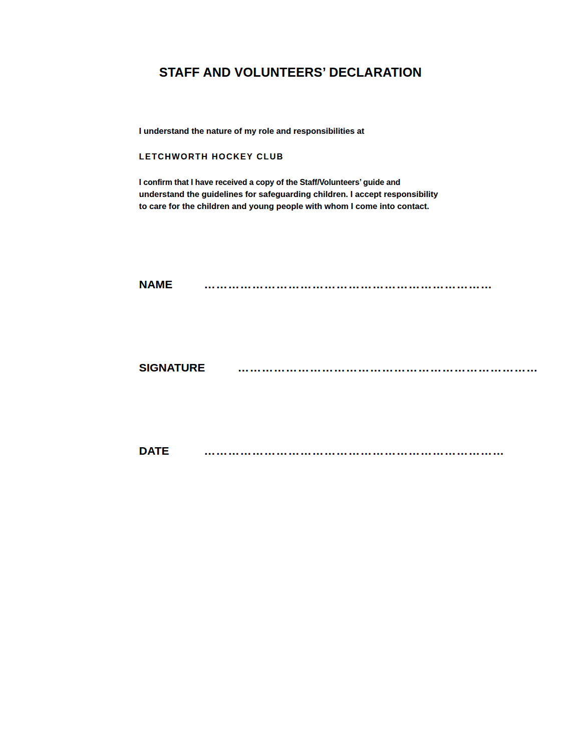STAFF AND VOLUNTEERS’ DECLARATION
I understand the nature of my role and responsibilities at
LETCHWORTH HOCKEY CLUB
I confirm that I have received a copy of the Staff/Volunteers’ guide and understand the guidelines for safeguarding children. I accept responsibility to care for the children and young people with whom I come into contact.
NAME………………………………………………………………
SIGNATURE…………………………………………………………………
DATE…………………………………………………………………